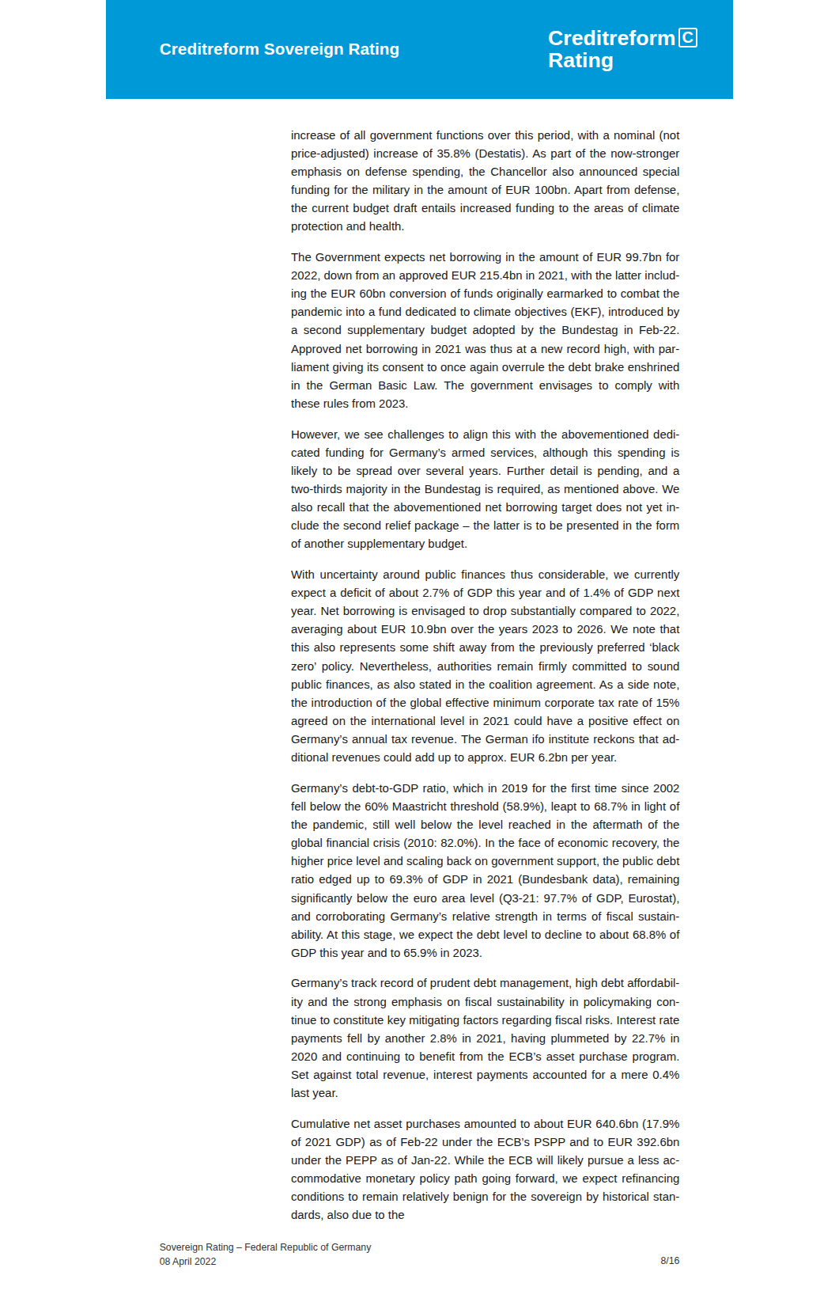Creditreform Sovereign Rating
CreditreformC Rating
increase of all government functions over this period, with a nominal (not price-adjusted) increase of 35.8% (Destatis). As part of the now-stronger emphasis on defense spending, the Chancellor also announced special funding for the military in the amount of EUR 100bn. Apart from defense, the current budget draft entails increased funding to the areas of climate protection and health.
The Government expects net borrowing in the amount of EUR 99.7bn for 2022, down from an approved EUR 215.4bn in 2021, with the latter including the EUR 60bn conversion of funds originally earmarked to combat the pandemic into a fund dedicated to climate objectives (EKF), introduced by a second supplementary budget adopted by the Bundestag in Feb-22. Approved net borrowing in 2021 was thus at a new record high, with parliament giving its consent to once again overrule the debt brake enshrined in the German Basic Law. The government envisages to comply with these rules from 2023.
However, we see challenges to align this with the abovementioned dedicated funding for Germany’s armed services, although this spending is likely to be spread over several years. Further detail is pending, and a two-thirds majority in the Bundestag is required, as mentioned above. We also recall that the abovementioned net borrowing target does not yet include the second relief package – the latter is to be presented in the form of another supplementary budget.
With uncertainty around public finances thus considerable, we currently expect a deficit of about 2.7% of GDP this year and of 1.4% of GDP next year. Net borrowing is envisaged to drop substantially compared to 2022, averaging about EUR 10.9bn over the years 2023 to 2026. We note that this also represents some shift away from the previously preferred ‘black zero’ policy. Nevertheless, authorities remain firmly committed to sound public finances, as also stated in the coalition agreement. As a side note, the introduction of the global effective minimum corporate tax rate of 15% agreed on the international level in 2021 could have a positive effect on Germany’s annual tax revenue. The German ifo institute reckons that additional revenues could add up to approx. EUR 6.2bn per year.
Germany’s debt-to-GDP ratio, which in 2019 for the first time since 2002 fell below the 60% Maastricht threshold (58.9%), leapt to 68.7% in light of the pandemic, still well below the level reached in the aftermath of the global financial crisis (2010: 82.0%). In the face of economic recovery, the higher price level and scaling back on government support, the public debt ratio edged up to 69.3% of GDP in 2021 (Bundesbank data), remaining significantly below the euro area level (Q3-21: 97.7% of GDP, Eurostat), and corroborating Germany’s relative strength in terms of fiscal sustainability. At this stage, we expect the debt level to decline to about 68.8% of GDP this year and to 65.9% in 2023.
Germany’s track record of prudent debt management, high debt affordability and the strong emphasis on fiscal sustainability in policymaking continue to constitute key mitigating factors regarding fiscal risks. Interest rate payments fell by another 2.8% in 2021, having plummeted by 22.7% in 2020 and continuing to benefit from the ECB’s asset purchase program. Set against total revenue, interest payments accounted for a mere 0.4% last year.
Cumulative net asset purchases amounted to about EUR 640.6bn (17.9% of 2021 GDP) as of Feb-22 under the ECB’s PSPP and to EUR 392.6bn under the PEPP as of Jan-22. While the ECB will likely pursue a less accommodative monetary policy path going forward, we expect refinancing conditions to remain relatively benign for the sovereign by historical standards, also due to the
Sovereign Rating – Federal Republic of Germany
08 April 2022
8/16